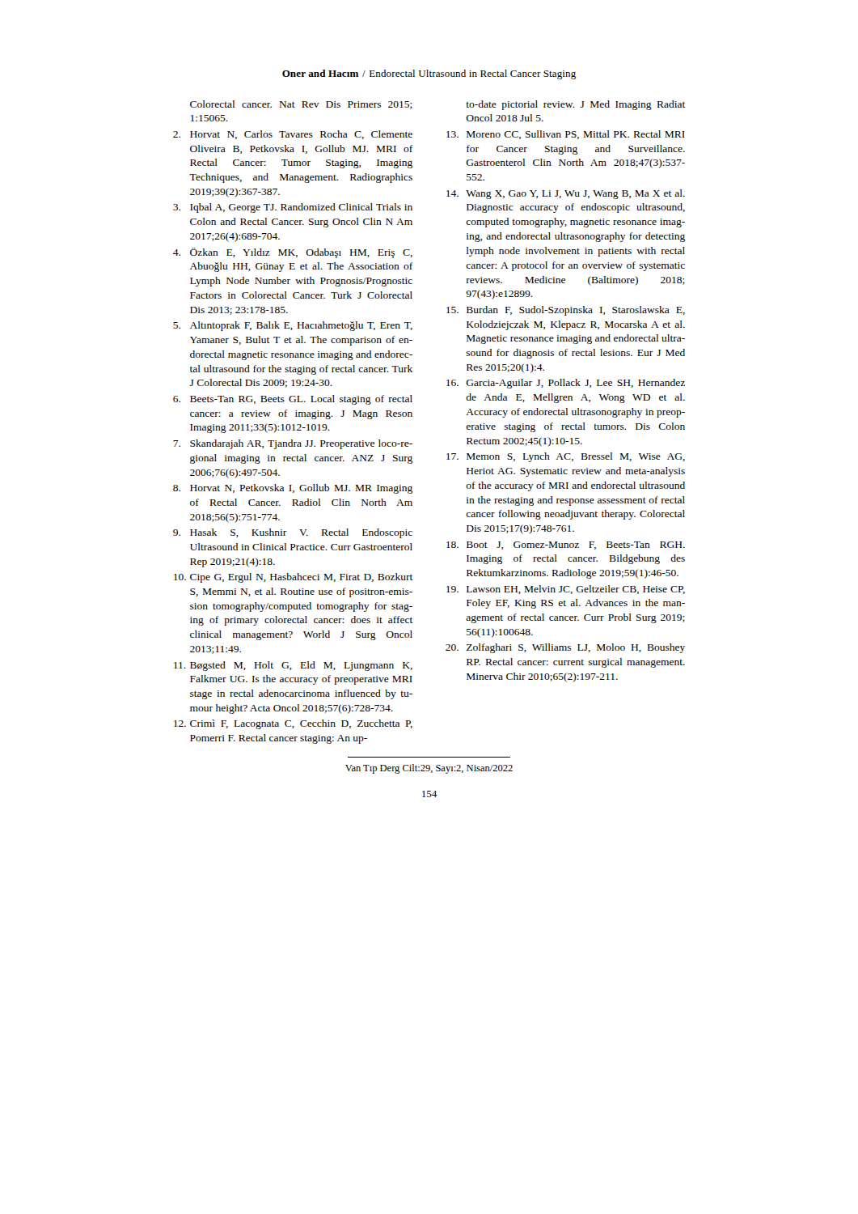Oner and Hacım/Endorectal Ultrasound in Rectal Cancer Staging
Colorectal cancer. Nat Rev Dis Primers 2015; 1:15065.
2. Horvat N, Carlos Tavares Rocha C, Clemente Oliveira B, Petkovska I, Gollub MJ. MRI of Rectal Cancer: Tumor Staging, Imaging Techniques, and Management. Radiographics 2019;39(2):367‑387.
3. Iqbal A, George TJ. Randomized Clinical Trials in Colon and Rectal Cancer. Surg Oncol Clin N Am 2017;26(4):689‑704.
4. Özkan E, Yıldız MK, Odabaşı HM, Eriş C, Abuoğlu HH, Günay E et al. The Association of Lymph Node Number with Prognosis/Prognostic Factors in Colorectal Cancer. Turk J Colorectal Dis 2013; 23:178-185.
5. Altıntoprak F, Balık E, Hacıahmetoğlu T, Eren T, Yamaner S, Bulut T et al. The comparison of endorectal magnetic resonance imaging and endorectal ultrasound for the staging of rectal cancer. Turk J Colorectal Dis 2009; 19:24-30.
6. Beets-Tan RG, Beets GL. Local staging of rectal cancer: a review of imaging. J Magn Reson Imaging 2011;33(5):1012‑1019.
7. Skandarajah AR, Tjandra JJ. Preoperative loco-regional imaging in rectal cancer. ANZ J Surg 2006;76(6):497‑504.
8. Horvat N, Petkovska I, Gollub MJ. MR Imaging of Rectal Cancer. Radiol Clin North Am 2018;56(5):751‑774.
9. Hasak S, Kushnir V. Rectal Endoscopic Ultrasound in Clinical Practice. Curr Gastroenterol Rep 2019;21(4):18.
10. Cipe G, Ergul N, Hasbahceci M, Firat D, Bozkurt S, Memmi N, et al. Routine use of positron-emission tomography/computed tomography for staging of primary colorectal cancer: does it affect clinical management? World J Surg Oncol 2013;11:49.
11. Bøgsted M, Holt G, Eld M, Ljungmann K, Falkmer UG. Is the accuracy of preoperative MRI stage in rectal adenocarcinoma influenced by tumour height? Acta Oncol 2018;57(6):728-734.
12. Crimì F, Lacognata C, Cecchin D, Zucchetta P, Pomerri F. Rectal cancer staging: An up-
to-date pictorial review. J Med Imaging Radiat Oncol 2018 Jul 5.
13. Moreno CC, Sullivan PS, Mittal PK. Rectal MRI for Cancer Staging and Surveillance. Gastroenterol Clin North Am 2018;47(3):537-552.
14. Wang X, Gao Y, Li J, Wu J, Wang B, Ma X et al. Diagnostic accuracy of endoscopic ultrasound, computed tomography, magnetic resonance imaging, and endorectal ultrasonography for detecting lymph node involvement in patients with rectal cancer: A protocol for an overview of systematic reviews. Medicine (Baltimore) 2018; 97(43):e12899.
15. Burdan F, Sudol-Szopinska I, Staroslawska E, Kolodziejczak M, Klepacz R, Mocarska A et al. Magnetic resonance imaging and endorectal ultrasound for diagnosis of rectal lesions. Eur J Med Res 2015;20(1):4.
16. Garcia-Aguilar J, Pollack J, Lee SH, Hernandez de Anda E, Mellgren A, Wong WD et al. Accuracy of endorectal ultrasonography in preoperative staging of rectal tumors. Dis Colon Rectum 2002;45(1):10-15.
17. Memon S, Lynch AC, Bressel M, Wise AG, Heriot AG. Systematic review and meta-analysis of the accuracy of MRI and endorectal ultrasound in the restaging and response assessment of rectal cancer following neoadjuvant therapy. Colorectal Dis 2015;17(9):748‑761.
18. Boot J, Gomez-Munoz F, Beets-Tan RGH. Imaging of rectal cancer. Bildgebung des Rektumkarzinoms. Radiologe 2019;59(1):46‑50.
19. Lawson EH, Melvin JC, Geltzeiler CB, Heise CP, Foley EF, King RS et al. Advances in the management of rectal cancer. Curr Probl Surg 2019; 56(11):100648.
20. Zolfaghari S, Williams LJ, Moloo H, Boushey RP. Rectal cancer: current surgical management. Minerva Chir 2010;65(2):197-211.
Van Tıp Derg Cilt:29, Sayı:2, Nisan/2022
154